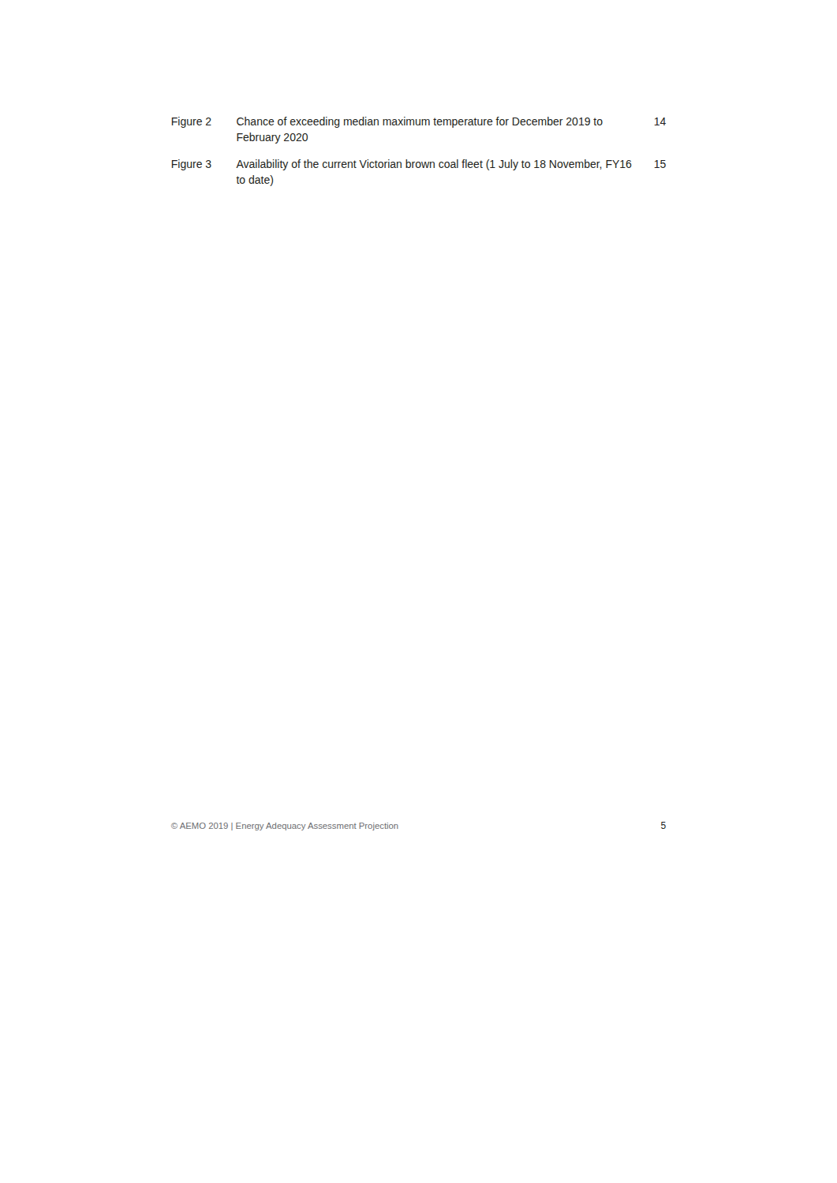| Figure 2 | Chance of exceeding median maximum temperature for December 2019 to February 2020 | 14 |
| Figure 3 | Availability of the current Victorian brown coal fleet (1 July to 18 November, FY16 to date) | 15 |
© AEMO 2019 | Energy Adequacy Assessment Projection
5